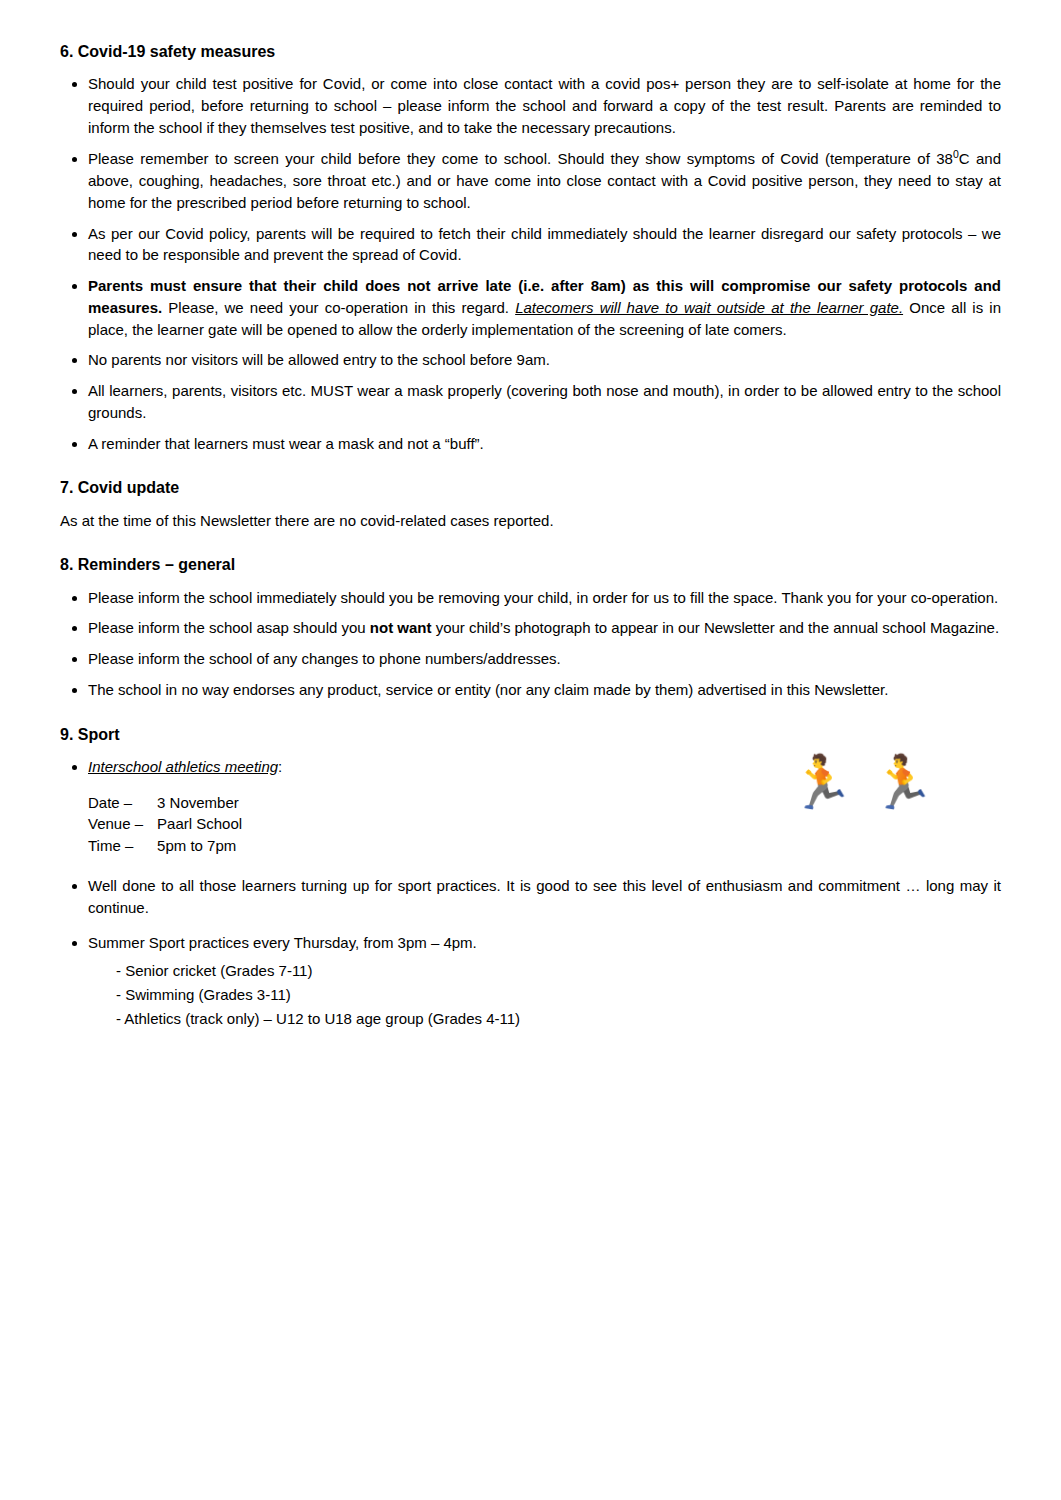6. Covid-19 safety measures
Should your child test positive for Covid, or come into close contact with a covid pos+ person they are to self-isolate at home for the required period, before returning to school – please inform the school and forward a copy of the test result. Parents are reminded to inform the school if they themselves test positive, and to take the necessary precautions.
Please remember to screen your child before they come to school. Should they show symptoms of Covid (temperature of 380C and above, coughing, headaches, sore throat etc.) and or have come into close contact with a Covid positive person, they need to stay at home for the prescribed period before returning to school.
As per our Covid policy, parents will be required to fetch their child immediately should the learner disregard our safety protocols – we need to be responsible and prevent the spread of Covid.
Parents must ensure that their child does not arrive late (i.e. after 8am) as this will compromise our safety protocols and measures. Please, we need your co-operation in this regard. Latecomers will have to wait outside at the learner gate. Once all is in place, the learner gate will be opened to allow the orderly implementation of the screening of late comers.
No parents nor visitors will be allowed entry to the school before 9am.
All learners, parents, visitors etc. MUST wear a mask properly (covering both nose and mouth), in order to be allowed entry to the school grounds.
A reminder that learners must wear a mask and not a “buff”.
7. Covid update
As at the time of this Newsletter there are no covid-related cases reported.
8. Reminders – general
Please inform the school immediately should you be removing your child, in order for us to fill the space. Thank you for your co-operation.
Please inform the school asap should you not want your child’s photograph to appear in our Newsletter and the annual school Magazine.
Please inform the school of any changes to phone numbers/addresses.
The school in no way endorses any product, service or entity (nor any claim made by them) advertised in this Newsletter.
9. Sport
Interschool athletics meeting:
| Date – | 3 November |
| Venue – | Paarl School |
| Time – | 5pm to 7pm |
🏃 🏃
Well done to all those learners turning up for sport practices. It is good to see this level of enthusiasm and commitment … long may it continue.
Summer Sport practices every Thursday, from 3pm – 4pm.
Senior cricket (Grades 7-11)
Swimming (Grades 3-11)
Athletics (track only) – U12 to U18 age group (Grades 4-11)